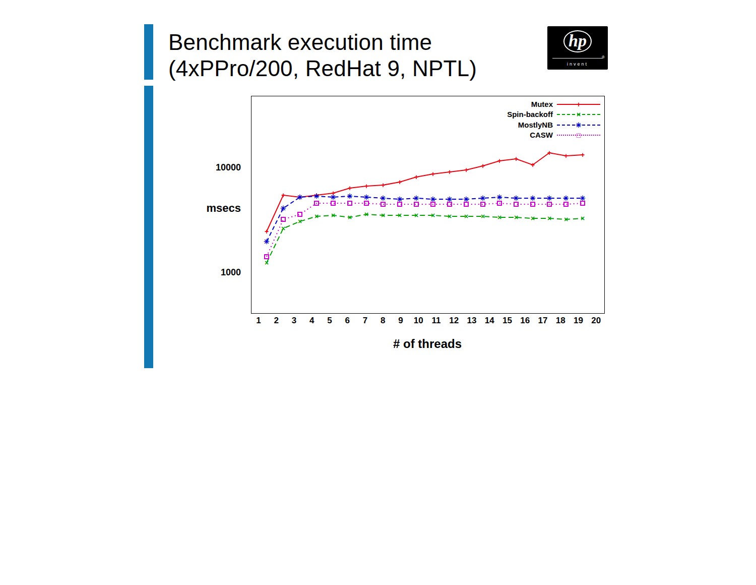Benchmark execution time
(4xPPro/200, RedHat 9, NPTL)
hp
®
invent
msecs
10000
1000
Mutex +
Spin-backoff ×
MostlyNB ✳
CASW □
++++ ++++ ++++ ++++ ++++ ×××× ×××× ×××× ×××× ×××× ✳✳✳✳ ✳✳✳✳ ✳✳✳✳ ✳✳✳✳ ✳✳✳✳
12345 678910 1112131415 1617181920
# of threads